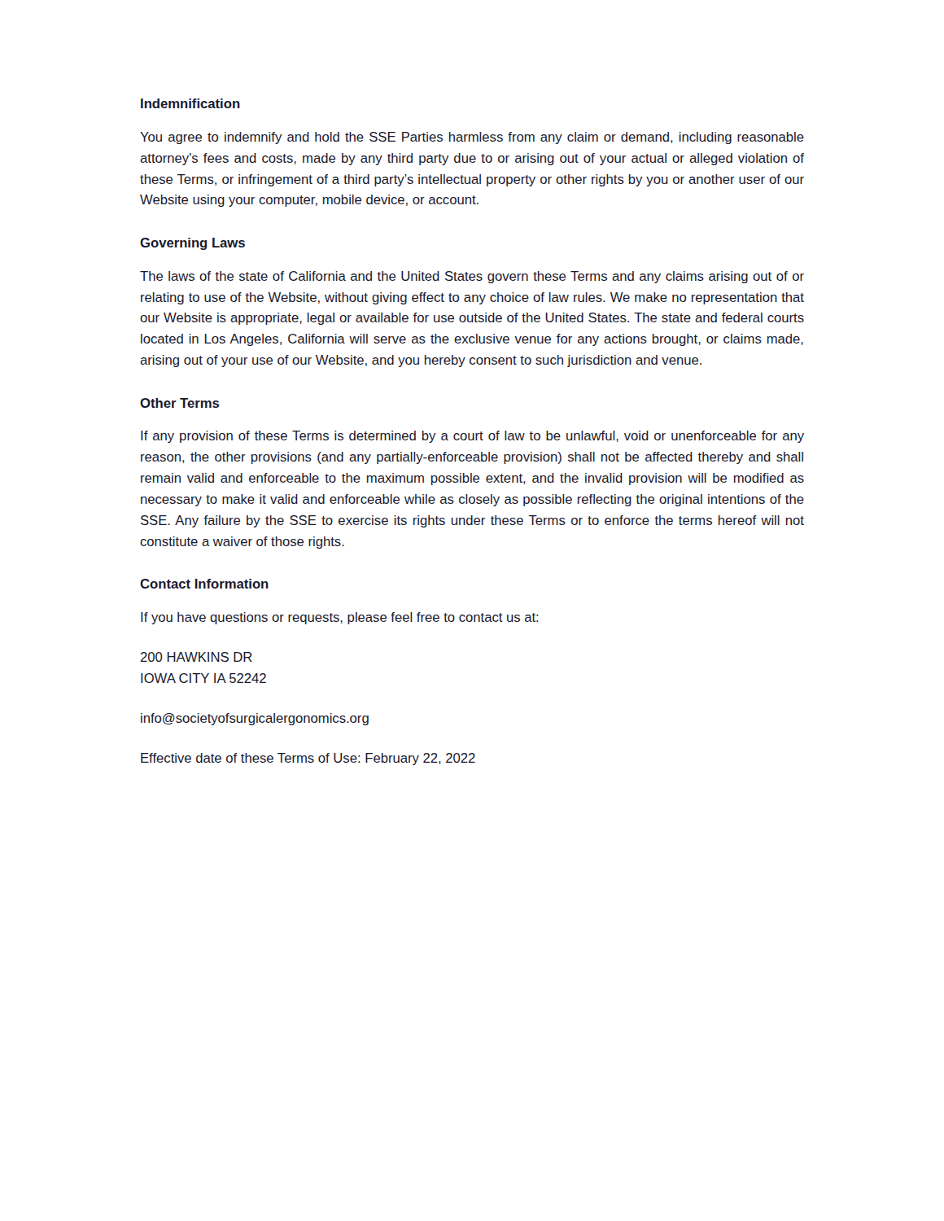Indemnification
You agree to indemnify and hold the SSE Parties harmless from any claim or demand, including reasonable attorney's fees and costs, made by any third party due to or arising out of your actual or alleged violation of these Terms, or infringement of a third party’s intellectual property or other rights by you or another user of our Website using your computer, mobile device, or account.
Governing Laws
The laws of the state of California and the United States govern these Terms and any claims arising out of or relating to use of the Website, without giving effect to any choice of law rules. We make no representation that our Website is appropriate, legal or available for use outside of the United States. The state and federal courts located in Los Angeles, California will serve as the exclusive venue for any actions brought, or claims made, arising out of your use of our Website, and you hereby consent to such jurisdiction and venue.
Other Terms
If any provision of these Terms is determined by a court of law to be unlawful, void or unenforceable for any reason, the other provisions (and any partially-enforceable provision) shall not be affected thereby and shall remain valid and enforceable to the maximum possible extent, and the invalid provision will be modified as necessary to make it valid and enforceable while as closely as possible reflecting the original intentions of the SSE. Any failure by the SSE to exercise its rights under these Terms or to enforce the terms hereof will not constitute a waiver of those rights.
Contact Information
If you have questions or requests, please feel free to contact us at:
200 HAWKINS DR
IOWA CITY IA 52242
info@societyofsurgicalergonomics.org
Effective date of these Terms of Use: February 22, 2022